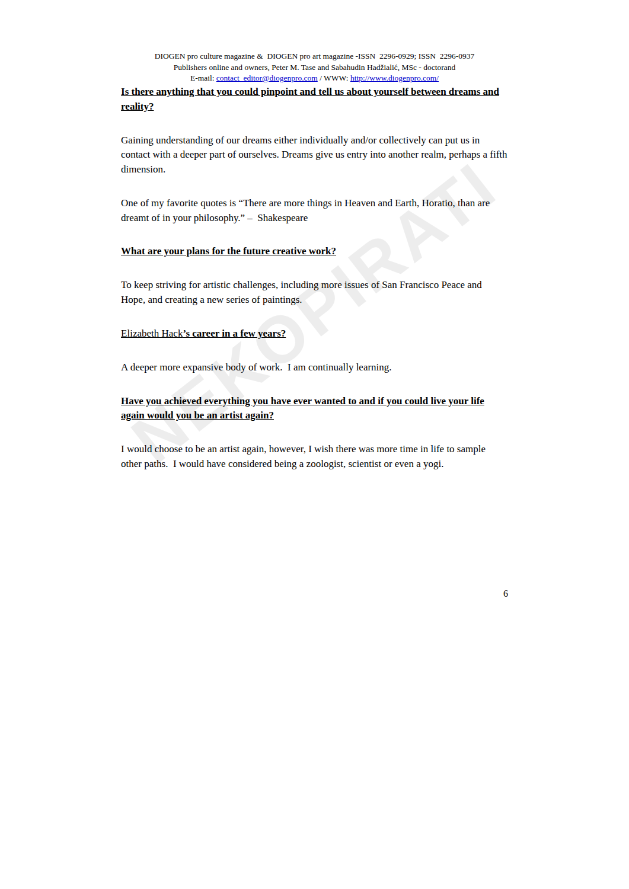NEKOPIRATI
DIOGEN pro culture magazine & DIOGEN pro art magazine -ISSN 2296-0929; ISSN 2296-0937
Publishers online and owners, Peter M. Tase and Sabahudin Hadžialić, MSc - doctorand
E-mail: contact_editor@diogenpro.com / WWW: http://www.diogenpro.com/
Is there anything that you could pinpoint and tell us about yourself between dreams and reality?
Gaining understanding of our dreams either individually and/or collectively can put us in contact with a deeper part of ourselves. Dreams give us entry into another realm, perhaps a fifth dimension.
One of my favorite quotes is “There are more things in Heaven and Earth, Horatio, than are dreamt of in your philosophy.” – Shakespeare
What are your plans for the future creative work?
To keep striving for artistic challenges, including more issues of San Francisco Peace and Hope, and creating a new series of paintings.
Elizabeth Hack’s career in a few years?
A deeper more expansive body of work. I am continually learning.
Have you achieved everything you have ever wanted to and if you could live your life again would you be an artist again?
I would choose to be an artist again, however, I wish there was more time in life to sample other paths. I would have considered being a zoologist, scientist or even a yogi.
6